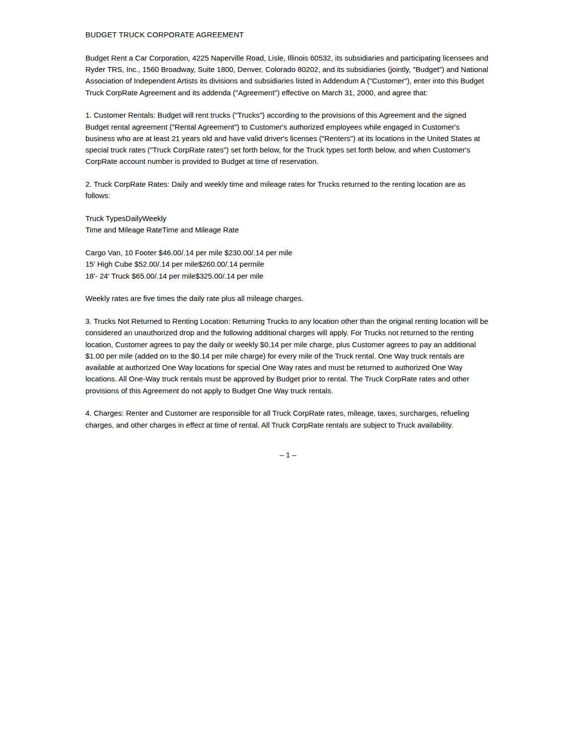BUDGET TRUCK CORPORATE AGREEMENT
Budget Rent a Car Corporation, 4225 Naperville Road, Lisle, Illinois 60532, its subsidiaries and participating licensees and Ryder TRS, Inc., 1560 Broadway, Suite 1800, Denver, Colorado 80202, and its subsidiaries (jointly, "Budget") and National Association of Independent Artists its divisions and subsidiaries listed in Addendum A ("Customer"), enter into this Budget Truck CorpRate Agreement and its addenda ("Agreement") effective on March 31, 2000, and agree that:
1. Customer Rentals: Budget will rent trucks ("Trucks") according to the provisions of this Agreement and the signed Budget rental agreement ("Rental Agreement") to Customer's authorized employees while engaged in Customer's business who are at least 21 years old and have valid driver's licenses ("Renters") at its locations in the United States at special truck rates ("Truck CorpRate rates") set forth below, for the Truck types set forth below, and when Customer's CorpRate account number is provided to Budget at time of reservation.
2. Truck CorpRate Rates: Daily and weekly time and mileage rates for Trucks returned to the renting location are as follows:
Truck TypesDailyWeekly
Time and Mileage RateTime and Mileage Rate
Cargo Van, 10 Footer $46.00/.14 per mile $230.00/.14 per mile
15' High Cube $52.00/.14 per mile$260.00/.14 permile
18'- 24' Truck $65.00/.14 per mile$325.00/.14 per mile
Weekly rates are five times the daily rate plus all mileage charges.
3. Trucks Not Returned to Renting Location: Returning Trucks to any location other than the original renting location will be considered an unauthorized drop and the following additional charges will apply. For Trucks not returned to the renting location, Customer agrees to pay the daily or weekly $0.14 per mile charge, plus Customer agrees to pay an additional $1.00 per mile (added on to the $0.14 per mile charge) for every mile of the Truck rental. One Way truck rentals are available at authorized One Way locations for special One Way rates and must be returned to authorized One Way locations. All One-Way truck rentals must be approved by Budget prior to rental. The Truck CorpRate rates and other provisions of this Agreement do not apply to Budget One Way truck rentals.
4. Charges: Renter and Customer are responsible for all Truck CorpRate rates, mileage, taxes, surcharges, refueling charges, and other charges in effect at time of rental. All Truck CorpRate rentals are subject to Truck availability.
– 1 –